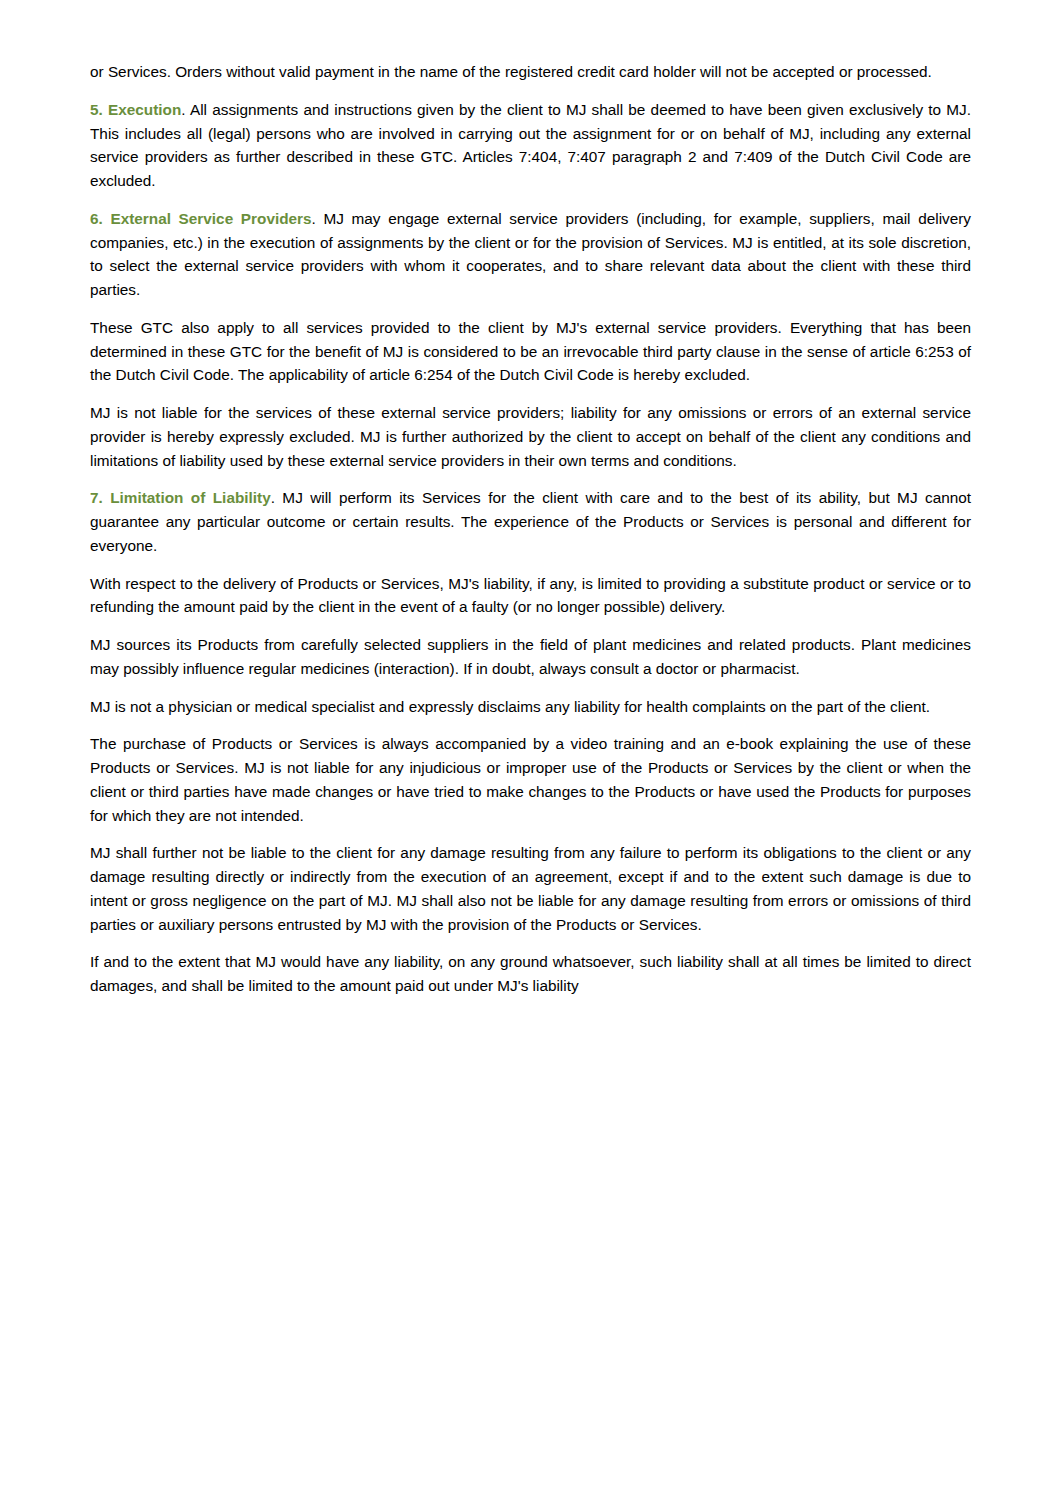or Services. Orders without valid payment in the name of the registered credit card holder will not be accepted or processed.
5. Execution. All assignments and instructions given by the client to MJ shall be deemed to have been given exclusively to MJ. This includes all (legal) persons who are involved in carrying out the assignment for or on behalf of MJ, including any external service providers as further described in these GTC. Articles 7:404, 7:407 paragraph 2 and 7:409 of the Dutch Civil Code are excluded.
6. External Service Providers. MJ may engage external service providers (including, for example, suppliers, mail delivery companies, etc.) in the execution of assignments by the client or for the provision of Services. MJ is entitled, at its sole discretion, to select the external service providers with whom it cooperates, and to share relevant data about the client with these third parties.
These GTC also apply to all services provided to the client by MJ's external service providers. Everything that has been determined in these GTC for the benefit of MJ is considered to be an irrevocable third party clause in the sense of article 6:253 of the Dutch Civil Code. The applicability of article 6:254 of the Dutch Civil Code is hereby excluded.
MJ is not liable for the services of these external service providers; liability for any omissions or errors of an external service provider is hereby expressly excluded. MJ is further authorized by the client to accept on behalf of the client any conditions and limitations of liability used by these external service providers in their own terms and conditions.
7. Limitation of Liability. MJ will perform its Services for the client with care and to the best of its ability, but MJ cannot guarantee any particular outcome or certain results. The experience of the Products or Services is personal and different for everyone.
With respect to the delivery of Products or Services, MJ's liability, if any, is limited to providing a substitute product or service or to refunding the amount paid by the client in the event of a faulty (or no longer possible) delivery.
MJ sources its Products from carefully selected suppliers in the field of plant medicines and related products. Plant medicines may possibly influence regular medicines (interaction). If in doubt, always consult a doctor or pharmacist.
MJ is not a physician or medical specialist and expressly disclaims any liability for health complaints on the part of the client.
The purchase of Products or Services is always accompanied by a video training and an e-book explaining the use of these Products or Services. MJ is not liable for any injudicious or improper use of the Products or Services by the client or when the client or third parties have made changes or have tried to make changes to the Products or have used the Products for purposes for which they are not intended.
MJ shall further not be liable to the client for any damage resulting from any failure to perform its obligations to the client or any damage resulting directly or indirectly from the execution of an agreement, except if and to the extent such damage is due to intent or gross negligence on the part of MJ. MJ shall also not be liable for any damage resulting from errors or omissions of third parties or auxiliary persons entrusted by MJ with the provision of the Products or Services.
If and to the extent that MJ would have any liability, on any ground whatsoever, such liability shall at all times be limited to direct damages, and shall be limited to the amount paid out under MJ's liability